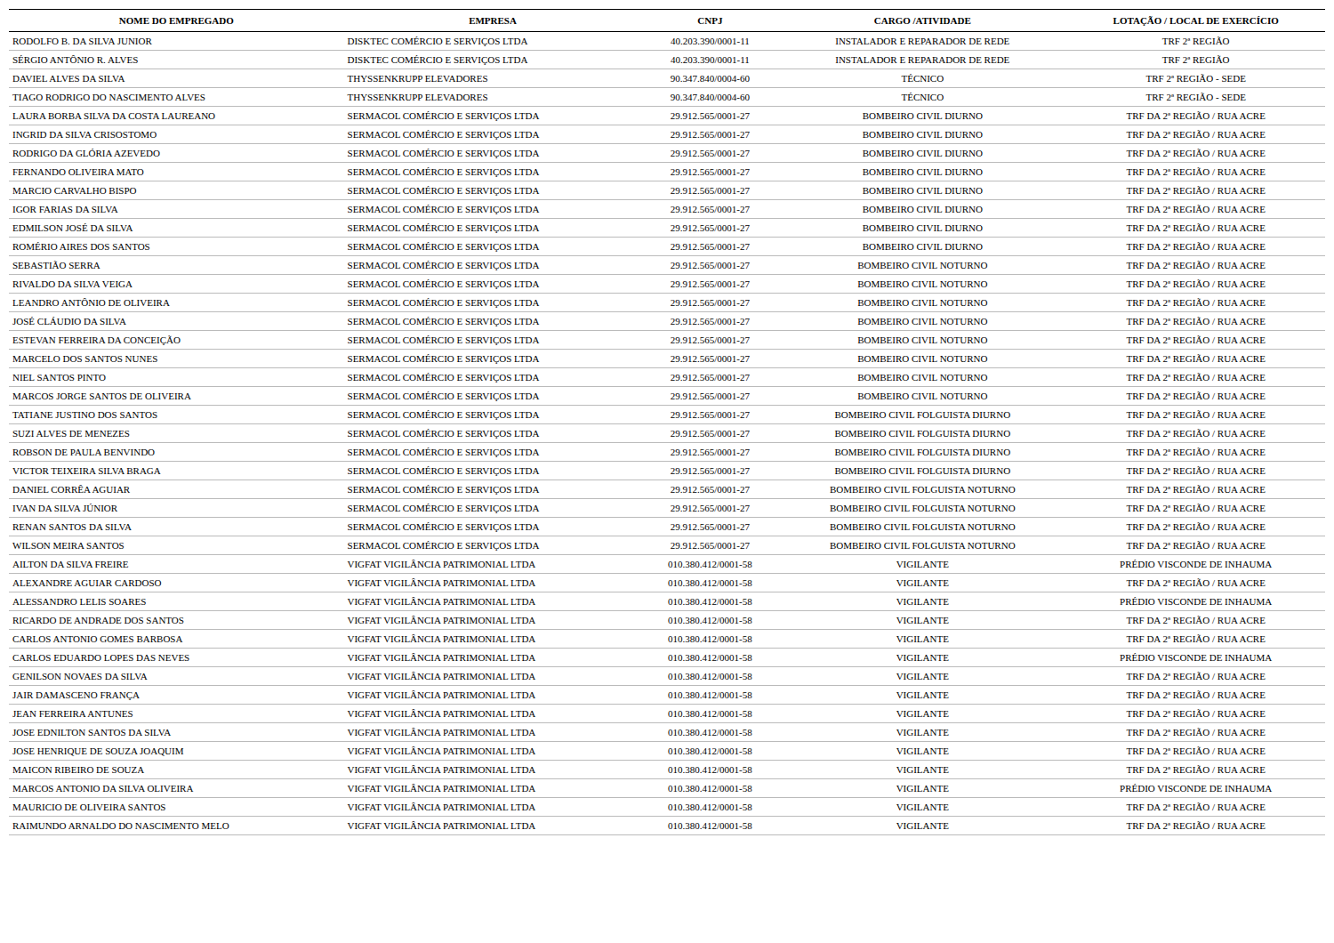| NOME DO EMPREGADO | EMPRESA | CNPJ | CARGO /ATIVIDADE | LOTAÇÃO / LOCAL DE EXERCÍCIO |
| --- | --- | --- | --- | --- |
| RODOLFO B. DA SILVA JUNIOR | DISKTEC COMÉRCIO E SERVIÇOS LTDA | 40.203.390/0001-11 | INSTALADOR E REPARADOR DE REDE | TRF 2ª REGIÃO |
| SÉRGIO ANTÔNIO R. ALVES | DISKTEC COMÉRCIO E SERVIÇOS LTDA | 40.203.390/0001-11 | INSTALADOR E REPARADOR DE REDE | TRF 2ª REGIÃO |
| DAVIEL ALVES DA SILVA | THYSSENKRUPP ELEVADORES | 90.347.840/0004-60 | TÉCNICO | TRF 2ª REGIÃO - SEDE |
| TIAGO RODRIGO DO NASCIMENTO ALVES | THYSSENKRUPP ELEVADORES | 90.347.840/0004-60 | TÉCNICO | TRF 2ª REGIÃO - SEDE |
| LAURA BORBA SILVA DA COSTA LAUREANO | SERMACOL COMÉRCIO E SERVIÇOS LTDA | 29.912.565/0001-27 | BOMBEIRO CIVIL DIURNO | TRF DA 2ª REGIÃO / RUA ACRE |
| INGRID DA SILVA CRISOSTOMO | SERMACOL COMÉRCIO E SERVIÇOS LTDA | 29.912.565/0001-27 | BOMBEIRO CIVIL DIURNO | TRF DA 2ª REGIÃO / RUA ACRE |
| RODRIGO DA GLÓRIA AZEVEDO | SERMACOL COMÉRCIO E SERVIÇOS LTDA | 29.912.565/0001-27 | BOMBEIRO CIVIL DIURNO | TRF DA 2ª REGIÃO / RUA ACRE |
| FERNANDO OLIVEIRA MATO | SERMACOL COMÉRCIO E SERVIÇOS LTDA | 29.912.565/0001-27 | BOMBEIRO CIVIL DIURNO | TRF DA 2ª REGIÃO / RUA ACRE |
| MARCIO CARVALHO BISPO | SERMACOL COMÉRCIO E SERVIÇOS LTDA | 29.912.565/0001-27 | BOMBEIRO CIVIL DIURNO | TRF DA 2ª REGIÃO / RUA ACRE |
| IGOR FARIAS DA SILVA | SERMACOL COMÉRCIO E SERVIÇOS LTDA | 29.912.565/0001-27 | BOMBEIRO CIVIL DIURNO | TRF DA 2ª REGIÃO / RUA ACRE |
| EDMILSON JOSÉ DA SILVA | SERMACOL COMÉRCIO E SERVIÇOS LTDA | 29.912.565/0001-27 | BOMBEIRO CIVIL DIURNO | TRF DA 2ª REGIÃO / RUA ACRE |
| ROMÉRIO AIRES DOS SANTOS | SERMACOL COMÉRCIO E SERVIÇOS LTDA | 29.912.565/0001-27 | BOMBEIRO CIVIL DIURNO | TRF DA 2ª REGIÃO / RUA ACRE |
| SEBASTIÃO SERRA | SERMACOL COMÉRCIO E SERVIÇOS LTDA | 29.912.565/0001-27 | BOMBEIRO CIVIL NOTURNO | TRF DA 2ª REGIÃO / RUA ACRE |
| RIVALDO DA SILVA VEIGA | SERMACOL COMÉRCIO E SERVIÇOS LTDA | 29.912.565/0001-27 | BOMBEIRO CIVIL NOTURNO | TRF DA 2ª REGIÃO / RUA ACRE |
| LEANDRO ANTÔNIO DE OLIVEIRA | SERMACOL COMÉRCIO E SERVIÇOS LTDA | 29.912.565/0001-27 | BOMBEIRO CIVIL NOTURNO | TRF DA 2ª REGIÃO / RUA ACRE |
| JOSÉ CLÁUDIO DA SILVA | SERMACOL COMÉRCIO E SERVIÇOS LTDA | 29.912.565/0001-27 | BOMBEIRO CIVIL NOTURNO | TRF DA 2ª REGIÃO / RUA ACRE |
| ESTEVAN FERREIRA DA CONCEIÇÃO | SERMACOL COMÉRCIO E SERVIÇOS LTDA | 29.912.565/0001-27 | BOMBEIRO CIVIL NOTURNO | TRF DA 2ª REGIÃO / RUA ACRE |
| MARCELO DOS SANTOS NUNES | SERMACOL COMÉRCIO E SERVIÇOS LTDA | 29.912.565/0001-27 | BOMBEIRO CIVIL NOTURNO | TRF DA 2ª REGIÃO / RUA ACRE |
| NIEL SANTOS PINTO | SERMACOL COMÉRCIO E SERVIÇOS LTDA | 29.912.565/0001-27 | BOMBEIRO CIVIL NOTURNO | TRF DA 2ª REGIÃO / RUA ACRE |
| MARCOS JORGE SANTOS DE OLIVEIRA | SERMACOL COMÉRCIO E SERVIÇOS LTDA | 29.912.565/0001-27 | BOMBEIRO CIVIL NOTURNO | TRF DA 2ª REGIÃO / RUA ACRE |
| TATIANE JUSTINO DOS SANTOS | SERMACOL COMÉRCIO E SERVIÇOS LTDA | 29.912.565/0001-27 | BOMBEIRO CIVIL FOLGUISTA DIURNO | TRF DA 2ª REGIÃO / RUA ACRE |
| SUZI ALVES DE MENEZES | SERMACOL COMÉRCIO E SERVIÇOS LTDA | 29.912.565/0001-27 | BOMBEIRO CIVIL FOLGUISTA DIURNO | TRF DA 2ª REGIÃO / RUA ACRE |
| ROBSON DE PAULA BENVINDO | SERMACOL COMÉRCIO E SERVIÇOS LTDA | 29.912.565/0001-27 | BOMBEIRO CIVIL FOLGUISTA DIURNO | TRF DA 2ª REGIÃO / RUA ACRE |
| VICTOR TEIXEIRA SILVA BRAGA | SERMACOL COMÉRCIO E SERVIÇOS LTDA | 29.912.565/0001-27 | BOMBEIRO CIVIL FOLGUISTA DIURNO | TRF DA 2ª REGIÃO / RUA ACRE |
| DANIEL CORRÊA AGUIAR | SERMACOL COMÉRCIO E SERVIÇOS LTDA | 29.912.565/0001-27 | BOMBEIRO CIVIL FOLGUISTA NOTURNO | TRF DA 2ª REGIÃO / RUA ACRE |
| IVAN DA SILVA JÚNIOR | SERMACOL COMÉRCIO E SERVIÇOS LTDA | 29.912.565/0001-27 | BOMBEIRO CIVIL FOLGUISTA NOTURNO | TRF DA 2ª REGIÃO / RUA ACRE |
| RENAN SANTOS DA SILVA | SERMACOL COMÉRCIO E SERVIÇOS LTDA | 29.912.565/0001-27 | BOMBEIRO CIVIL FOLGUISTA NOTURNO | TRF DA 2ª REGIÃO / RUA ACRE |
| WILSON MEIRA SANTOS | SERMACOL COMÉRCIO E SERVIÇOS LTDA | 29.912.565/0001-27 | BOMBEIRO CIVIL FOLGUISTA NOTURNO | TRF DA 2ª REGIÃO / RUA ACRE |
| AILTON DA SILVA FREIRE | VIGFAT VIGILÂNCIA PATRIMONIAL LTDA | 010.380.412/0001-58 | VIGILANTE | PRÉDIO VISCONDE DE INHAUMA |
| ALEXANDRE AGUIAR CARDOSO | VIGFAT VIGILÂNCIA PATRIMONIAL LTDA | 010.380.412/0001-58 | VIGILANTE | TRF DA 2ª REGIÃO / RUA ACRE |
| ALESSANDRO LELIS SOARES | VIGFAT VIGILÂNCIA PATRIMONIAL LTDA | 010.380.412/0001-58 | VIGILANTE | PRÉDIO VISCONDE DE INHAUMA |
| RICARDO DE ANDRADE DOS SANTOS | VIGFAT VIGILÂNCIA PATRIMONIAL LTDA | 010.380.412/0001-58 | VIGILANTE | TRF DA 2ª REGIÃO / RUA ACRE |
| CARLOS ANTONIO GOMES BARBOSA | VIGFAT VIGILÂNCIA PATRIMONIAL LTDA | 010.380.412/0001-58 | VIGILANTE | TRF DA 2ª REGIÃO / RUA ACRE |
| CARLOS EDUARDO LOPES DAS NEVES | VIGFAT VIGILÂNCIA PATRIMONIAL LTDA | 010.380.412/0001-58 | VIGILANTE | PRÉDIO VISCONDE DE INHAUMA |
| GENILSON NOVAES DA SILVA | VIGFAT VIGILÂNCIA PATRIMONIAL LTDA | 010.380.412/0001-58 | VIGILANTE | TRF DA 2ª REGIÃO / RUA ACRE |
| JAIR DAMASCENO FRANÇA | VIGFAT VIGILÂNCIA PATRIMONIAL LTDA | 010.380.412/0001-58 | VIGILANTE | TRF DA 2ª REGIÃO / RUA ACRE |
| JEAN FERREIRA ANTUNES | VIGFAT VIGILÂNCIA PATRIMONIAL LTDA | 010.380.412/0001-58 | VIGILANTE | TRF DA 2ª REGIÃO / RUA ACRE |
| JOSE EDNILTON SANTOS DA SILVA | VIGFAT VIGILÂNCIA PATRIMONIAL LTDA | 010.380.412/0001-58 | VIGILANTE | TRF DA 2ª REGIÃO / RUA ACRE |
| JOSE HENRIQUE DE SOUZA JOAQUIM | VIGFAT VIGILÂNCIA PATRIMONIAL LTDA | 010.380.412/0001-58 | VIGILANTE | TRF DA 2ª REGIÃO / RUA ACRE |
| MAICON RIBEIRO DE SOUZA | VIGFAT VIGILÂNCIA PATRIMONIAL LTDA | 010.380.412/0001-58 | VIGILANTE | TRF DA 2ª REGIÃO / RUA ACRE |
| MARCOS ANTONIO DA SILVA OLIVEIRA | VIGFAT VIGILÂNCIA PATRIMONIAL LTDA | 010.380.412/0001-58 | VIGILANTE | PRÉDIO VISCONDE DE INHAUMA |
| MAURICIO DE OLIVEIRA SANTOS | VIGFAT VIGILÂNCIA PATRIMONIAL LTDA | 010.380.412/0001-58 | VIGILANTE | TRF DA 2ª REGIÃO / RUA ACRE |
| RAIMUNDO ARNALDO DO NASCIMENTO MELO | VIGFAT VIGILÂNCIA PATRIMONIAL LTDA | 010.380.412/0001-58 | VIGILANTE | TRF DA 2ª REGIÃO / RUA ACRE |